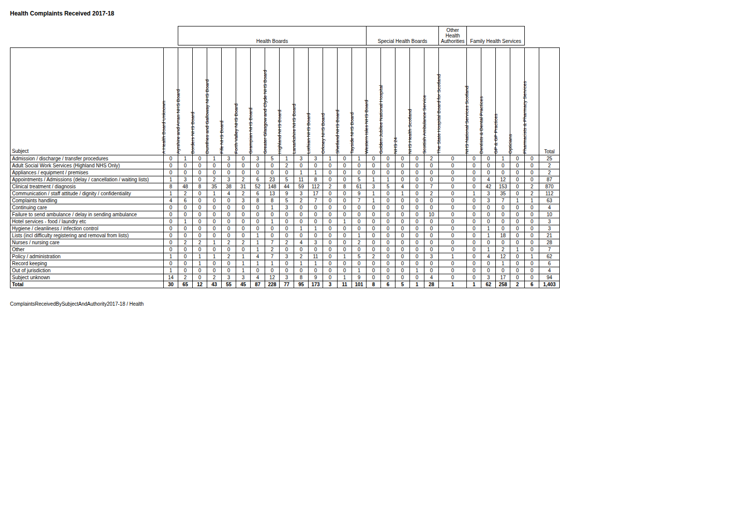Health Complaints Received 2017-18
| | | Health Boards | Special Health Boards | Other Health Authorities | Family Health Services | |
| --- | --- | --- | --- | --- | --- | --- |
| Subject | A Health Board Unknown | Ayrshire and Arran NHS Board | Borders NHS Board | Dumfries and Galloway NHS Board | Fife NHS Board | Forth Valley NHS Board | Grampian NHS Board | Greater Glasgow and Clyde NHS Board | Highland NHS Board | Lanarkshire NHS Board | Lothian NHS Board | Orkney NHS Board | Shetland NHS Board | Tayside NHS Board | Western Isles NHS Board | Golden Jubilee National Hospital | NHS 24 | NHS Health Scotland | Scottish Ambulance Service | The State Hospital Board for Scotland | NHS National Services Scotland | Dentists & Dental Practices | GP & GP Practices | Opticians | Pharmacists & Pharmacy Services | Total |
| Admission / discharge / transfer procedures | 0 | 1 | 0 | 1 | 3 | 0 | 3 | 5 | 1 | 3 | 3 | 1 | 0 | 1 | 0 | 0 | 0 | 0 | 2 | 0 | 0 | 0 | 1 | 0 | 0 | 25 |
| Adult Social Work Services (Highland NHS Only) | 0 | 0 | 0 | 0 | 0 | 0 | 0 | 0 | 2 | 0 | 0 | 0 | 0 | 0 | 0 | 0 | 0 | 0 | 0 | 0 | 0 | 0 | 0 | 0 | 0 | 2 |
| Appliances / equipment / premises | 0 | 0 | 0 | 0 | 0 | 0 | 0 | 0 | 0 | 1 | 1 | 0 | 0 | 0 | 0 | 0 | 0 | 0 | 0 | 0 | 0 | 0 | 0 | 0 | 0 | 2 |
| Appointments / Admissions (delay / cancellation / waiting lists) | 1 | 3 | 0 | 2 | 3 | 2 | 6 | 23 | 5 | 11 | 8 | 0 | 0 | 5 | 1 | 1 | 0 | 0 | 0 | 0 | 0 | 4 | 12 | 0 | 0 | 87 |
| Clinical treatment / diagnosis | 8 | 48 | 8 | 35 | 38 | 31 | 52 | 148 | 44 | 59 | 112 | 2 | 8 | 61 | 3 | 5 | 4 | 0 | 7 | 0 | 0 | 42 | 153 | 0 | 2 | 870 |
| Communication / staff attitude / dignity / confidentiality | 1 | 2 | 0 | 1 | 4 | 2 | 6 | 13 | 9 | 3 | 17 | 0 | 0 | 9 | 1 | 0 | 1 | 0 | 2 | 0 | 1 | 3 | 35 | 0 | 2 | 112 |
| Complaints handling | 4 | 6 | 0 | 0 | 0 | 3 | 8 | 8 | 5 | 2 | 7 | 0 | 0 | 7 | 1 | 0 | 0 | 0 | 0 | 0 | 0 | 3 | 7 | 1 | 1 | 63 |
| Continuing care | 0 | 0 | 0 | 0 | 0 | 0 | 0 | 1 | 3 | 0 | 0 | 0 | 0 | 0 | 0 | 0 | 0 | 0 | 0 | 0 | 0 | 0 | 0 | 0 | 0 | 4 |
| Failure to send ambulance / delay in sending ambulance | 0 | 0 | 0 | 0 | 0 | 0 | 0 | 0 | 0 | 0 | 0 | 0 | 0 | 0 | 0 | 0 | 0 | 0 | 10 | 0 | 0 | 0 | 0 | 0 | 0 | 10 |
| Hotel services - food / laundry etc | 0 | 1 | 0 | 0 | 0 | 0 | 0 | 1 | 0 | 0 | 0 | 0 | 1 | 0 | 0 | 0 | 0 | 0 | 0 | 0 | 0 | 0 | 0 | 0 | 0 | 3 |
| Hygiene / cleanliness / infection control | 0 | 0 | 0 | 0 | 0 | 0 | 0 | 0 | 0 | 1 | 1 | 0 | 0 | 0 | 0 | 0 | 0 | 0 | 0 | 0 | 0 | 1 | 0 | 0 | 0 | 3 |
| Lists (incl difficulty registering and removal from lists) | 0 | 0 | 0 | 0 | 0 | 0 | 1 | 0 | 0 | 0 | 0 | 0 | 0 | 1 | 0 | 0 | 0 | 0 | 0 | 0 | 0 | 1 | 18 | 0 | 0 | 21 |
| Nurses / nursing care | 0 | 2 | 2 | 1 | 2 | 2 | 1 | 7 | 2 | 4 | 3 | 0 | 0 | 2 | 0 | 0 | 0 | 0 | 0 | 0 | 0 | 0 | 0 | 0 | 0 | 28 |
| Other | 0 | 0 | 0 | 0 | 0 | 0 | 1 | 2 | 0 | 0 | 0 | 0 | 0 | 0 | 0 | 0 | 0 | 0 | 0 | 0 | 0 | 1 | 2 | 1 | 0 | 7 |
| Policy / administration | 1 | 0 | 1 | 1 | 2 | 1 | 4 | 7 | 3 | 2 | 11 | 0 | 1 | 5 | 2 | 0 | 0 | 0 | 3 | 1 | 0 | 4 | 12 | 0 | 1 | 62 |
| Record keeping | 0 | 0 | 1 | 0 | 0 | 1 | 1 | 1 | 0 | 1 | 1 | 0 | 0 | 0 | 0 | 0 | 0 | 0 | 0 | 0 | 0 | 0 | 1 | 0 | 0 | 6 |
| Out of jurisdiction | 1 | 0 | 0 | 0 | 0 | 1 | 0 | 0 | 0 | 0 | 0 | 0 | 0 | 1 | 0 | 0 | 0 | 1 | 0 | 0 | 0 | 0 | 0 | 0 | 0 | 4 |
| Subject unknown | 14 | 2 | 0 | 2 | 3 | 3 | 4 | 12 | 3 | 8 | 9 | 0 | 1 | 9 | 0 | 0 | 0 | 0 | 4 | 0 | 0 | 3 | 17 | 0 | 0 | 94 |
| Total | 30 | 65 | 12 | 43 | 55 | 45 | 87 | 228 | 77 | 95 | 173 | 3 | 11 | 101 | 8 | 6 | 5 | 1 | 28 | 1 | 1 | 62 | 258 | 2 | 6 | 1,403 |
ComplaintsReceivedBySubjectAndAuthority2017-18 / Health